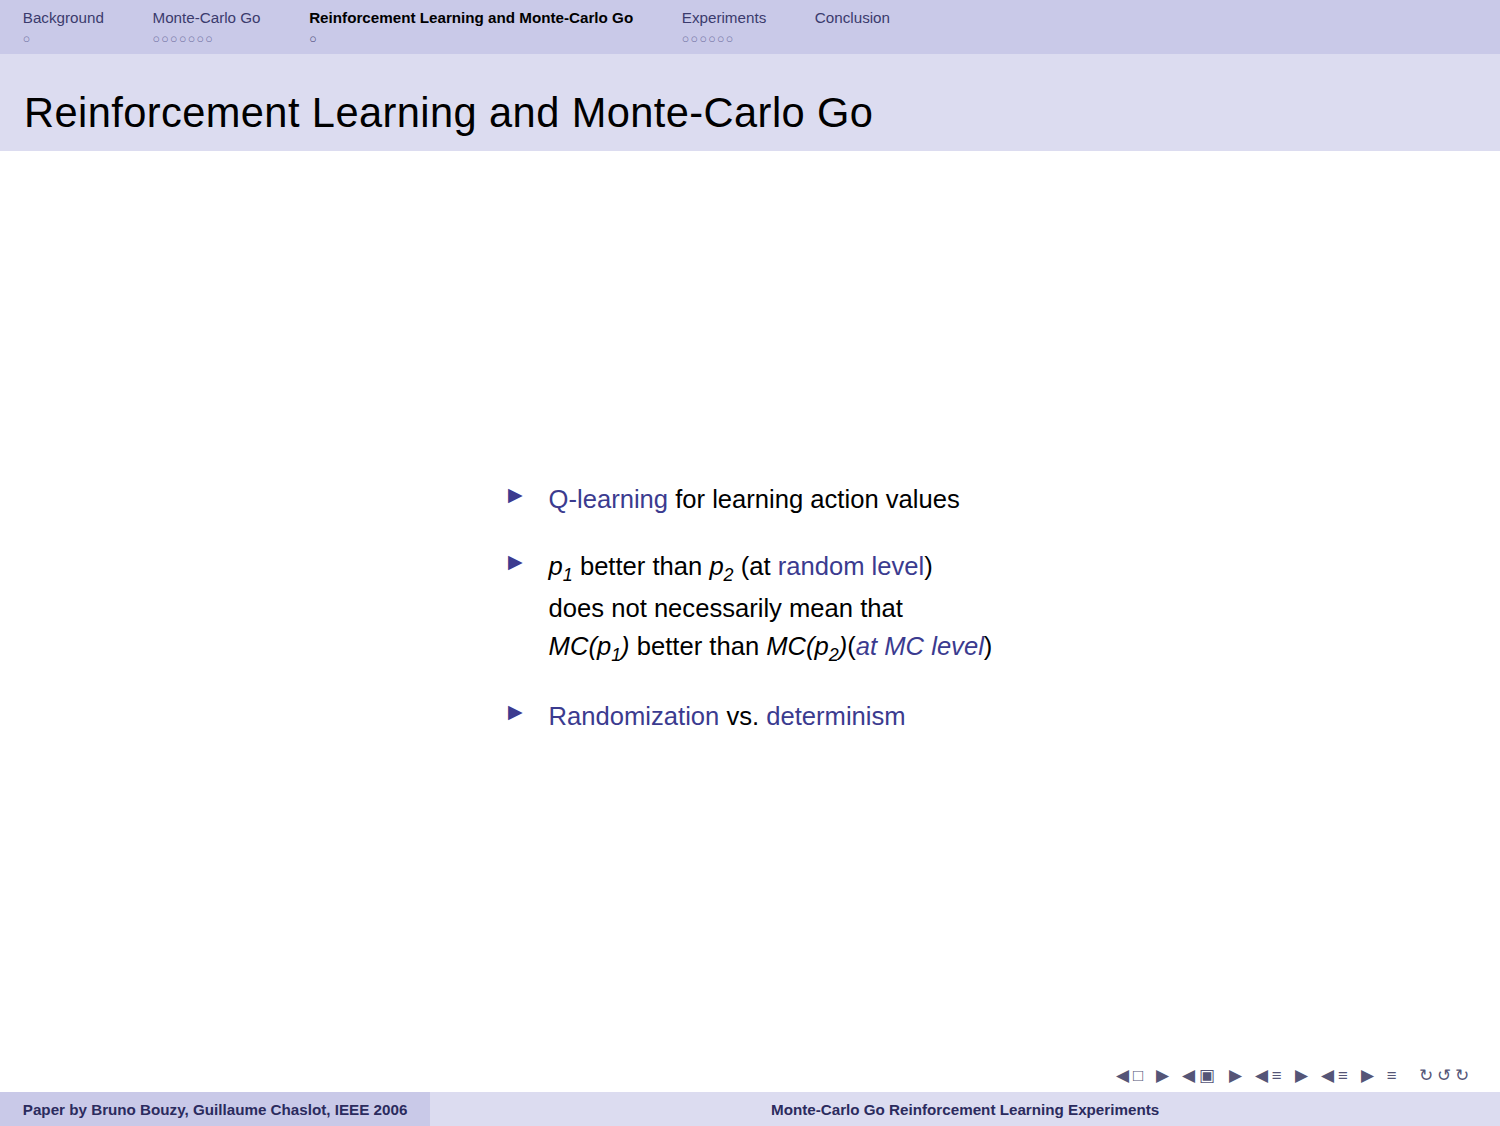Background ○
Monte-Carlo Go ○○○○○○○
Reinforcement Learning and Monte-Carlo Go ○
Experiments ○○○○○○
Conclusion
Reinforcement Learning and Monte-Carlo Go
Q-learning for learning action values
p1 better than p2 (at random level) does not necessarily mean that MC(p1) better than MC(p2)(at MC level)
Randomization vs. determinism
◀□ ▶ ◀▣ ▶ ◀≡ ▶ ◀≡ ▶ ≡ ↻↺↻
Paper by Bruno Bouzy, Guillaume Chaslot, IEEE 2006
Monte-Carlo Go Reinforcement Learning Experiments